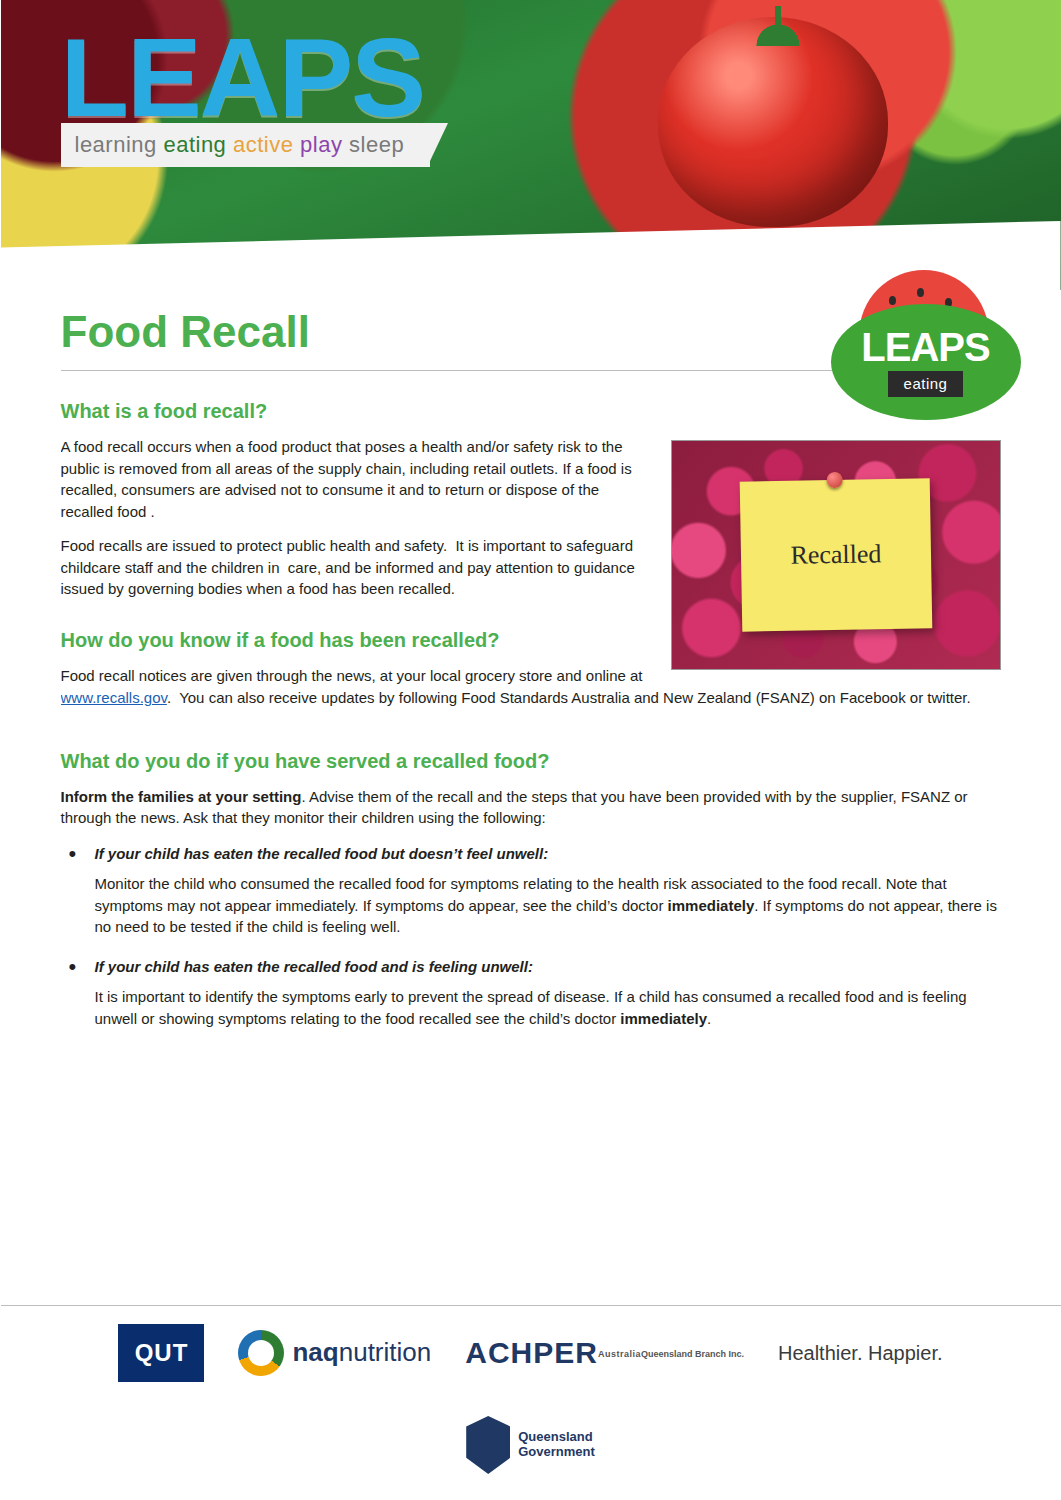LEAPS
learning eating active play sleep
LEAPS eating
Food Recall
What is a food recall?
Recalled
A food recall occurs when a food product that poses a health and/or safety risk to the public is removed from all areas of the supply chain, including retail outlets. If a food is recalled, consumers are advised not to consume it and to return or dispose of the recalled food .
Food recalls are issued to protect public health and safety. It is important to safeguard childcare staff and the children in care, and be informed and pay attention to guidance issued by governing bodies when a food has been recalled.
How do you know if a food has been recalled?
Food recall notices are given through the news, at your local grocery store and online at www.recalls.gov. You can also receive updates by following Food Standards Australia and New Zealand (FSANZ) on Facebook or twitter.
What do you do if you have served a recalled food?
Inform the families at your setting. Advise them of the recall and the steps that you have been provided with by the supplier, FSANZ or through the news. Ask that they monitor their children using the following:
If your child has eaten the recalled food but doesn’t feel unwell:
Monitor the child who consumed the recalled food for symptoms relating to the health risk associated to the food recall. Note that symptoms may not appear immediately. If symptoms do appear, see the child’s doctor immediately. If symptoms do not appear, there is no need to be tested if the child is feeling well.
If your child has eaten the recalled food and is feeling unwell:
It is important to identify the symptoms early to prevent the spread of disease. If a child has consumed a recalled food and is feeling unwell or showing symptoms relating to the food recalled see the child’s doctor immediately.
QUT
naq nutrition
ACHPER
Australia
Queensland Branch Inc.
Healthier. Happier.
Queensland
Government